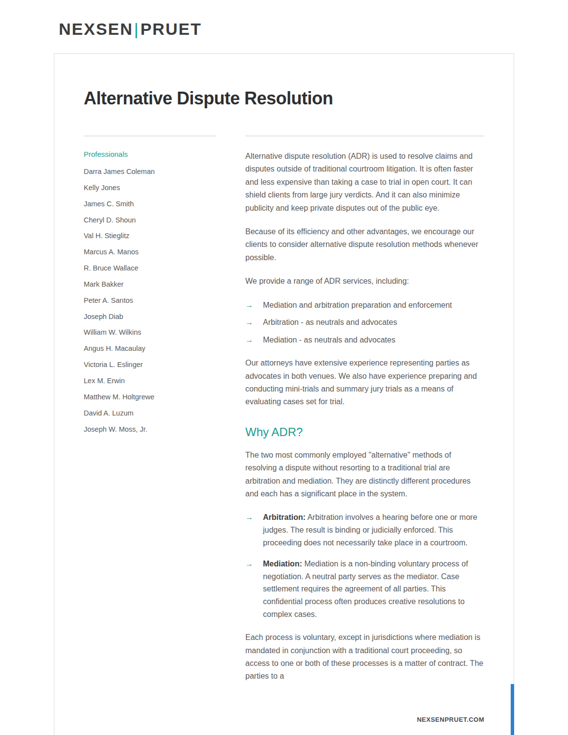NEXSEN|PRUET
Alternative Dispute Resolution
Professionals
Darra James Coleman
Kelly Jones
James C. Smith
Cheryl D. Shoun
Val H. Stieglitz
Marcus A. Manos
R. Bruce Wallace
Mark Bakker
Peter A. Santos
Joseph Diab
William W. Wilkins
Angus H. Macaulay
Victoria L. Eslinger
Lex M. Erwin
Matthew M. Holtgrewe
David A. Luzum
Joseph W. Moss, Jr.
Alternative dispute resolution (ADR) is used to resolve claims and disputes outside of traditional courtroom litigation. It is often faster and less expensive than taking a case to trial in open court. It can shield clients from large jury verdicts. And it can also minimize publicity and keep private disputes out of the public eye.
Because of its efficiency and other advantages, we encourage our clients to consider alternative dispute resolution methods whenever possible.
We provide a range of ADR services, including:
Mediation and arbitration preparation and enforcement
Arbitration - as neutrals and advocates
Mediation - as neutrals and advocates
Our attorneys have extensive experience representing parties as advocates in both venues. We also have experience preparing and conducting mini-trials and summary jury trials as a means of evaluating cases set for trial.
Why ADR?
The two most commonly employed "alternative" methods of resolving a dispute without resorting to a traditional trial are arbitration and mediation. They are distinctly different procedures and each has a significant place in the system.
Arbitration: Arbitration involves a hearing before one or more judges. The result is binding or judicially enforced. This proceeding does not necessarily take place in a courtroom.
Mediation: Mediation is a non-binding voluntary process of negotiation. A neutral party serves as the mediator. Case settlement requires the agreement of all parties. This confidential process often produces creative resolutions to complex cases.
Each process is voluntary, except in jurisdictions where mediation is mandated in conjunction with a traditional court proceeding, so access to one or both of these processes is a matter of contract. The parties to a
NEXSENPRUET.COM